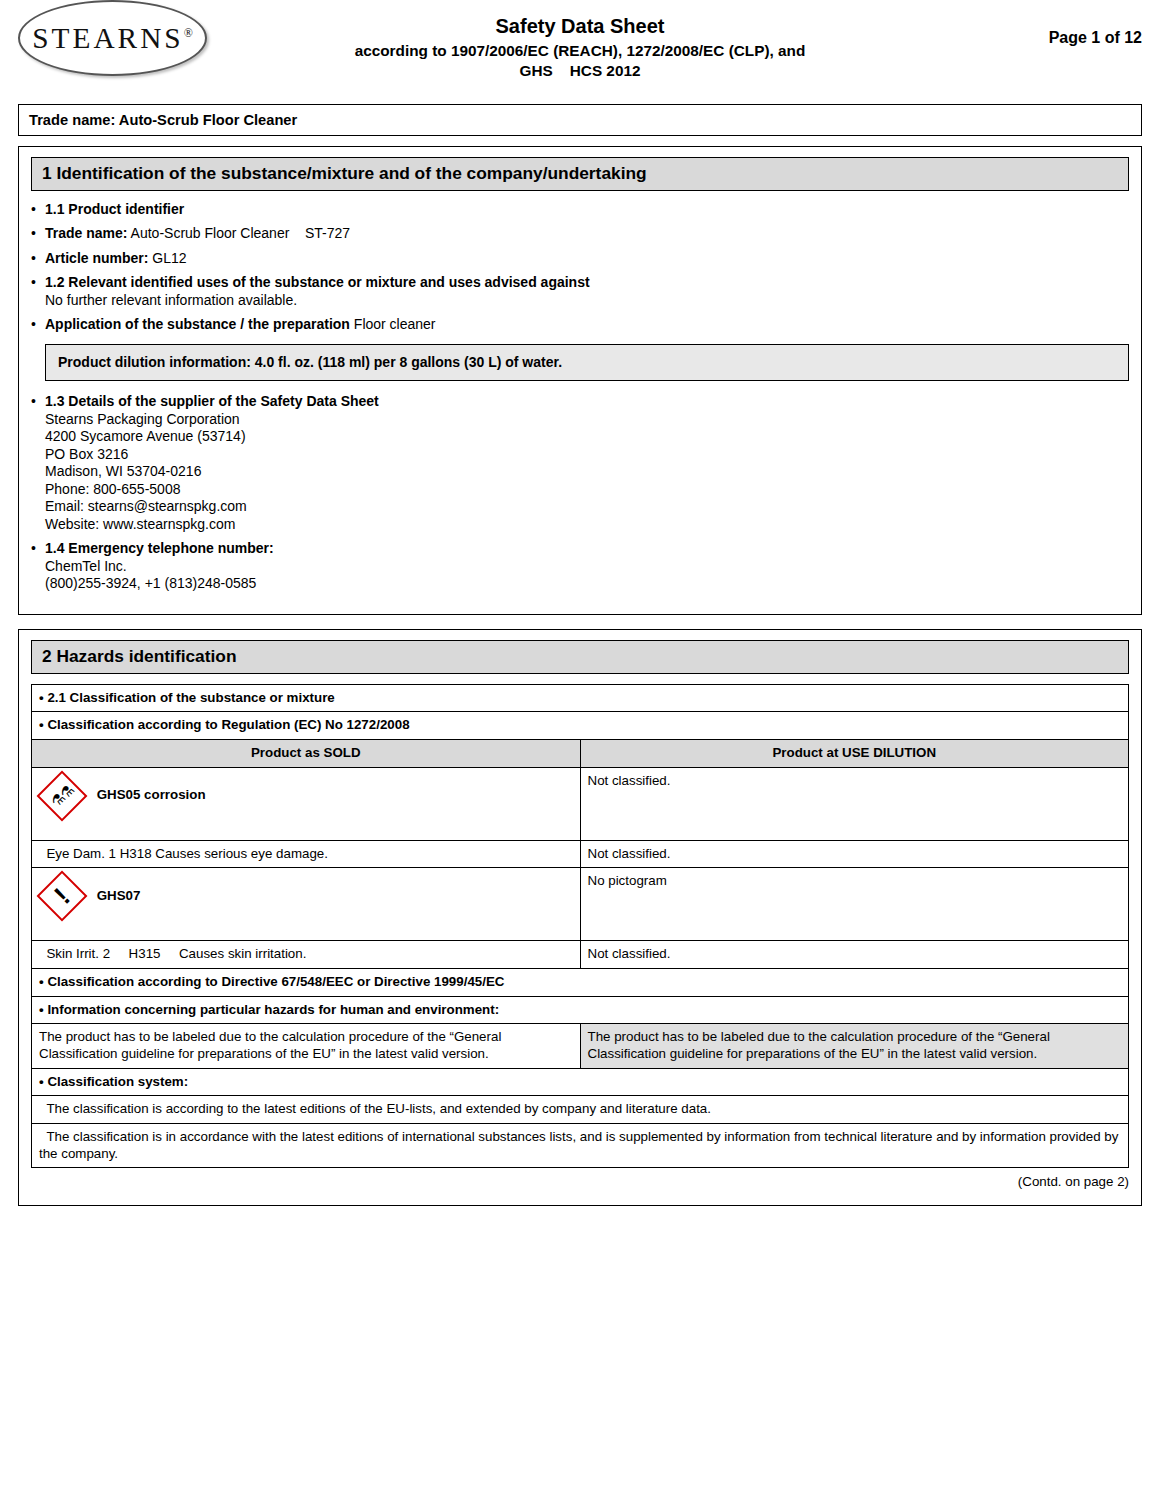STEARNS®
Page 1 of 12
Safety Data Sheet
according to 1907/2006/EC (REACH), 1272/2008/EC (CLP), and
GHS HCS 2012
Trade name: Auto-Scrub Floor Cleaner
1 Identification of the substance/mixture and of the company/undertaking
1.1 Product identifier
Trade name: Auto-Scrub Floor Cleaner ST-727
Article number: GL12
1.2 Relevant identified uses of the substance or mixture and uses advised against
No further relevant information available.
Application of the substance / the preparation Floor cleaner
Product dilution information: 4.0 fl. oz. (118 ml) per 8 gallons (30 L) of water.
1.3 Details of the supplier of the Safety Data Sheet
Stearns Packaging Corporation
4200 Sycamore Avenue (53714)
PO Box 3216
Madison, WI 53704-0216
Phone: 800-655-5008
Email: stearns@stearnspkg.com
Website: www.stearnspkg.com
1.4 Emergency telephone number:
ChemTel Inc.
(800)255-3924, +1 (813)248-0585
2 Hazards identification
| 2.1 Classification of the substance or mixture |
| Classification according to Regulation (EC) No 1272/2008 |
| Product as SOLD | Product at USE DILUTION |
| ⚗⚗ GHS05 corrosion | Not classified. |
| Eye Dam. 1 H318 Causes serious eye damage. | Not classified. |
| ! GHS07 | No pictogram |
| Skin Irrit. 2 H315 Causes skin irritation. | Not classified. |
| Classification according to Directive 67/548/EEC or Directive 1999/45/EC |
| Information concerning particular hazards for human and environment: |
| The product has to be labeled due to the calculation procedure of the “General Classification guideline for preparations of the EU” in the latest valid version. | The product has to be labeled due to the calculation procedure of the “General Classification guideline for preparations of the EU” in the latest valid version. |
| Classification system: |
| The classification is according to the latest editions of the EU-lists, and extended by company and literature data. |
| The classification is in accordance with the latest editions of international substances lists, and is supplemented by information from technical literature and by information provided by the company. |
(Contd. on page 2)